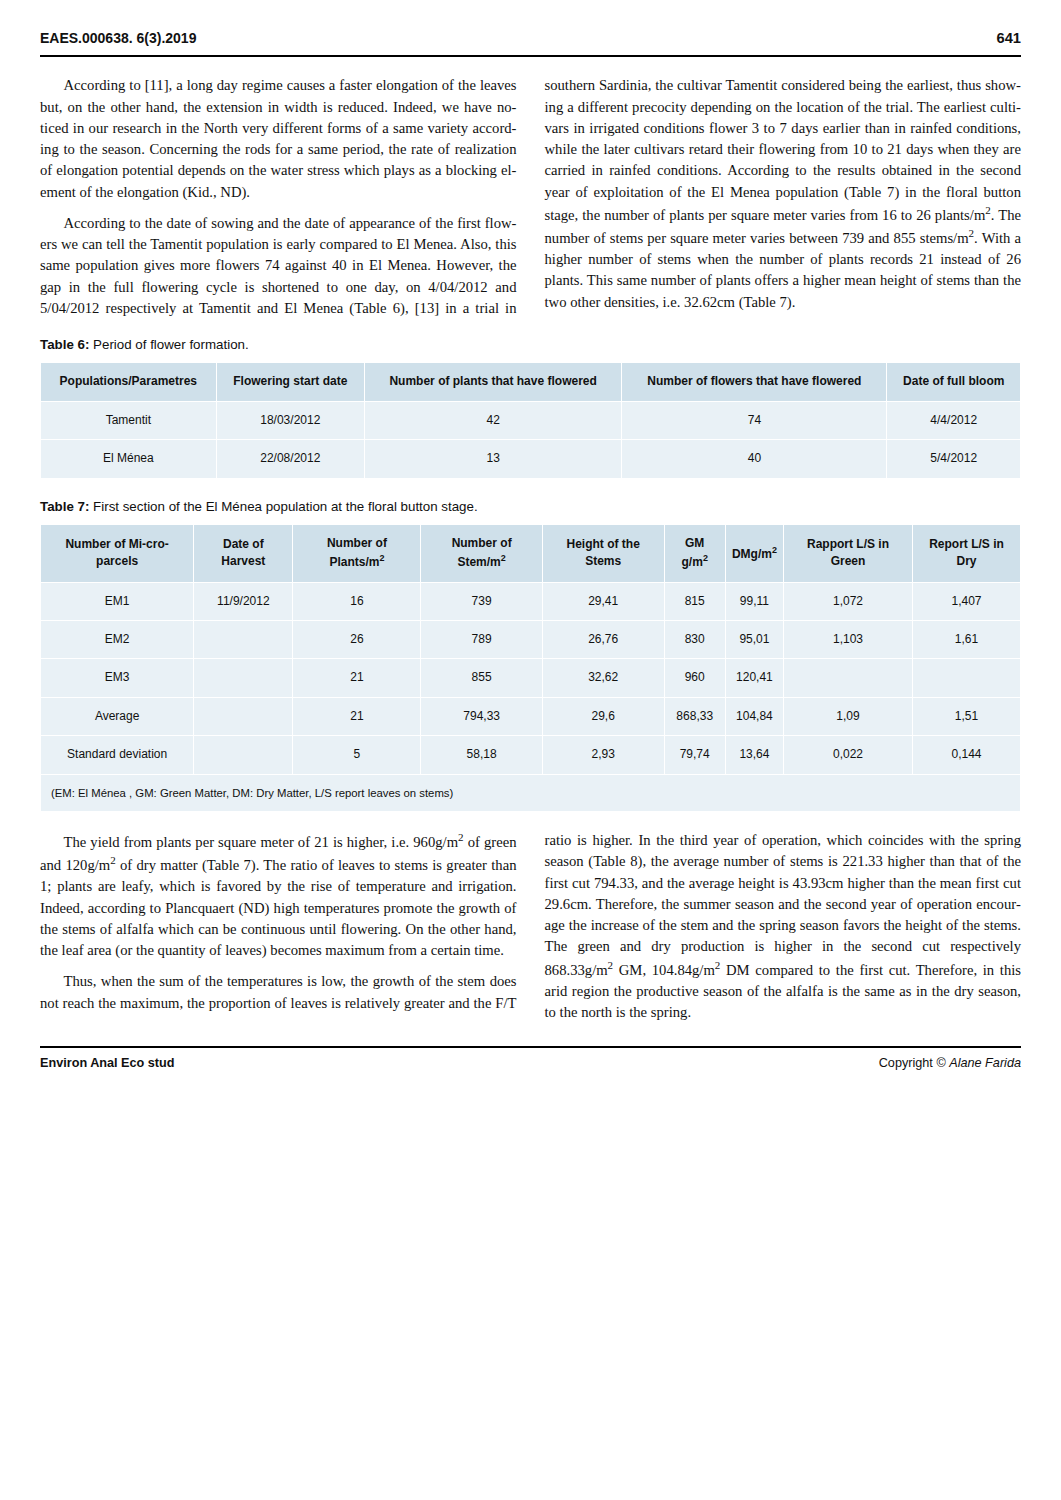EAES.000638. 6(3).2019
641
According to [11], a long day regime causes a faster elongation of the leaves but, on the other hand, the extension in width is reduced. Indeed, we have noticed in our research in the North very different forms of a same variety according to the season. Concerning the rods for a same period, the rate of realization of elongation potential depends on the water stress which plays as a blocking element of the elongation (Kid., ND).
According to the date of sowing and the date of appearance of the first flowers we can tell the Tamentit population is early compared to El Menea. Also, this same population gives more flowers 74 against 40 in El Menea. However, the gap in the full flowering cycle is shortened to one day, on 4/04/2012 and 5/04/2012 respectively at Tamentit and El Menea (Table 6), [13] in a trial in southern Sardinia, the cultivar Tamentit considered being the earliest, thus showing a different precocity depending on the location of the trial. The earliest cultivars in irrigated conditions flower 3 to 7 days earlier than in rainfed conditions, while the later cultivars retard their flowering from 10 to 21 days when they are carried in rainfed conditions. According to the results obtained in the second year of exploitation of the El Menea population (Table 7) in the floral button stage, the number of plants per square meter varies from 16 to 26 plants/m2. The number of stems per square meter varies between 739 and 855 stems/m2. With a higher number of stems when the number of plants records 21 instead of 26 plants. This same number of plants offers a higher mean height of stems than the two other densities, i.e. 32.62cm (Table 7).
Table 6: Period of flower formation.
| Populations/Parametres | Flowering start date | Number of plants that have flowered | Number of flowers that have flowered | Date of full bloom |
| --- | --- | --- | --- | --- |
| Tamentit | 18/03/2012 | 42 | 74 | 4/4/2012 |
| El Ménea | 22/08/2012 | 13 | 40 | 5/4/2012 |
Table 7: First section of the El Ménea population at the floral button stage.
| Number of Mi-cro-parcels | Date of Harvest | Number of Plants/m 2 | Number of Stem/m 2 | Height of the Stems | GM g/m 2 | DMg/m 2 | Rapport L/S in Green | Report L/S in Dry |
| --- | --- | --- | --- | --- | --- | --- | --- | --- |
| EM1 | 11/9/2012 | 16 | 739 | 29,41 | 815 | 99,11 | 1,072 | 1,407 |
| EM2 | | 26 | 789 | 26,76 | 830 | 95,01 | 1,103 | 1,61 |
| EM3 | | 21 | 855 | 32,62 | 960 | 120,41 | | |
| Average | | 21 | 794,33 | 29,6 | 868,33 | 104,84 | 1,09 | 1,51 |
| Standard deviation | | 5 | 58,18 | 2,93 | 79,74 | 13,64 | 0,022 | 0,144 |
| (EM: El Ménea , GM: Green Matter, DM: Dry Matter, L/S report leaves on stems) |
The yield from plants per square meter of 21 is higher, i.e. 960g/m2 of green and 120g/m2 of dry matter (Table 7). The ratio of leaves to stems is greater than 1; plants are leafy, which is favored by the rise of temperature and irrigation. Indeed, according to Plancquaert (ND) high temperatures promote the growth of the stems of alfalfa which can be continuous until flowering. On the other hand, the leaf area (or the quantity of leaves) becomes maximum from a certain time.
Thus, when the sum of the temperatures is low, the growth of the stem does not reach the maximum, the proportion of leaves is relatively greater and the F/T ratio is higher. In the third year of operation, which coincides with the spring season (Table 8), the average number of stems is 221.33 higher than that of the first cut 794.33, and the average height is 43.93cm higher than the mean first cut 29.6cm. Therefore, the summer season and the second year of operation encourage the increase of the stem and the spring season favors the height of the stems. The green and dry production is higher in the second cut respectively 868.33g/m2 GM, 104.84g/m2 DM compared to the first cut. Therefore, in this arid region the productive season of the alfalfa is the same as in the dry season, to the north is the spring.
Environ Anal Eco stud
Copyright © Alane Farida